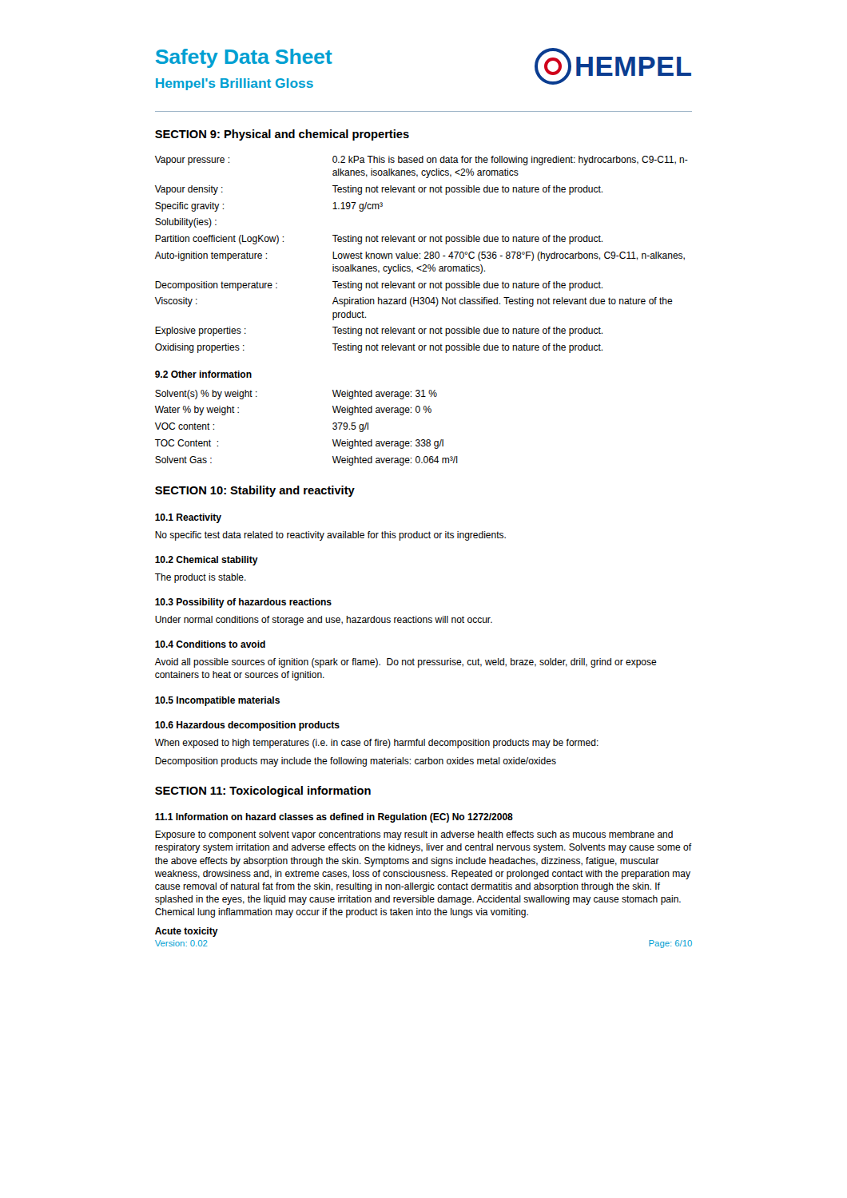Safety Data Sheet
Hempel's Brilliant Gloss
HEMPEL
SECTION 9: Physical and chemical properties
| Vapour pressure : | 0.2 kPa This is based on data for the following ingredient: hydrocarbons, C9-C11, n-alkanes, isoalkanes, cyclics, <2% aromatics |
| Vapour density : | Testing not relevant or not possible due to nature of the product. |
| Specific gravity : | 1.197 g/cm³ |
| Solubility(ies) : | |
| Partition coefficient (LogKow) : | Testing not relevant or not possible due to nature of the product. |
| Auto-ignition temperature : | Lowest known value: 280 - 470°C (536 - 878°F) (hydrocarbons, C9-C11, n-alkanes, isoalkanes, cyclics, <2% aromatics). |
| Decomposition temperature : | Testing not relevant or not possible due to nature of the product. |
| Viscosity : | Aspiration hazard (H304) Not classified. Testing not relevant due to nature of the product. |
| Explosive properties : | Testing not relevant or not possible due to nature of the product. |
| Oxidising properties : | Testing not relevant or not possible due to nature of the product. |
9.2 Other information
| Solvent(s) % by weight : | Weighted average: 31 % |
| Water % by weight : | Weighted average: 0 % |
| VOC content : | 379.5 g/l |
| TOC Content : | Weighted average: 338 g/l |
| Solvent Gas : | Weighted average: 0.064 m³/l |
SECTION 10: Stability and reactivity
10.1 Reactivity
No specific test data related to reactivity available for this product or its ingredients.
10.2 Chemical stability
The product is stable.
10.3 Possibility of hazardous reactions
Under normal conditions of storage and use, hazardous reactions will not occur.
10.4 Conditions to avoid
Avoid all possible sources of ignition (spark or flame). Do not pressurise, cut, weld, braze, solder, drill, grind or expose containers to heat or sources of ignition.
10.5 Incompatible materials
10.6 Hazardous decomposition products
When exposed to high temperatures (i.e. in case of fire) harmful decomposition products may be formed:
Decomposition products may include the following materials: carbon oxides metal oxide/oxides
SECTION 11: Toxicological information
11.1 Information on hazard classes as defined in Regulation (EC) No 1272/2008
Exposure to component solvent vapor concentrations may result in adverse health effects such as mucous membrane and respiratory system irritation and adverse effects on the kidneys, liver and central nervous system. Solvents may cause some of the above effects by absorption through the skin. Symptoms and signs include headaches, dizziness, fatigue, muscular weakness, drowsiness and, in extreme cases, loss of consciousness. Repeated or prolonged contact with the preparation may cause removal of natural fat from the skin, resulting in non-allergic contact dermatitis and absorption through the skin. If splashed in the eyes, the liquid may cause irritation and reversible damage. Accidental swallowing may cause stomach pain. Chemical lung inflammation may occur if the product is taken into the lungs via vomiting.
Acute toxicity
Version: 0.02
Page: 6/10